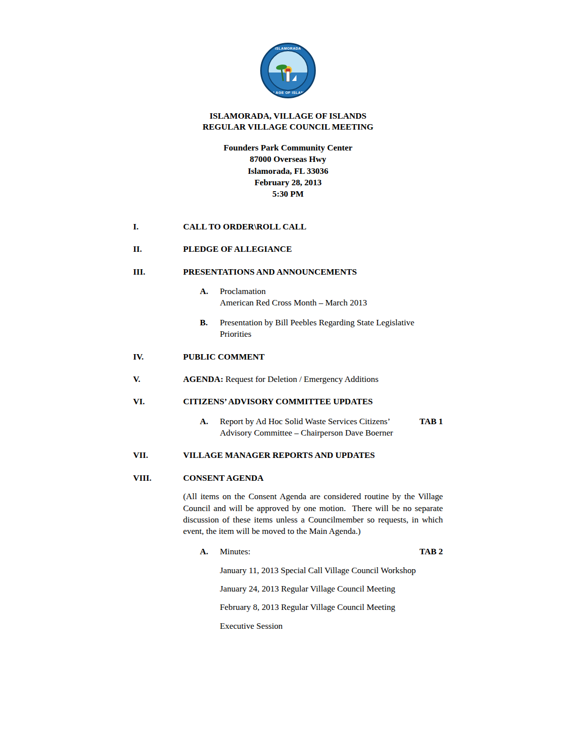ISLAMORADA
VILLAGE OF ISLANDS
Islamorada, Village of Islands
Regular Village Council Meeting
Founders Park Community Center
87000 Overseas Hwy
Islamorada, FL 33036
February 28, 2013
5:30 PM
I. Call to Order\Roll Call
II. Pledge of Allegiance
III. Presentations and Announcements
A. Proclamation
American Red Cross Month – March 2013
B. Presentation by Bill Peebles Regarding State Legislative Priorities
IV. Public Comment
V. Agenda: Request for Deletion / Emergency Additions
VI. Citizens’ Advisory Committee Updates
A. TAB 1 Report by Ad Hoc Solid Waste Services Citizens’ Advisory Committee – Chairperson Dave Boerner
VII. Village Manager Reports and Updates
VIII. Consent Agenda
(All items on the Consent Agenda are considered routine by the Village Council and will be approved by one motion. There will be no separate discussion of these items unless a Councilmember so requests, in which event, the item will be moved to the Main Agenda.)
A. TAB 2 Minutes:
January 11, 2013 Special Call Village Council Workshop
January 24, 2013 Regular Village Council Meeting
February 8, 2013 Regular Village Council Meeting
Executive Session